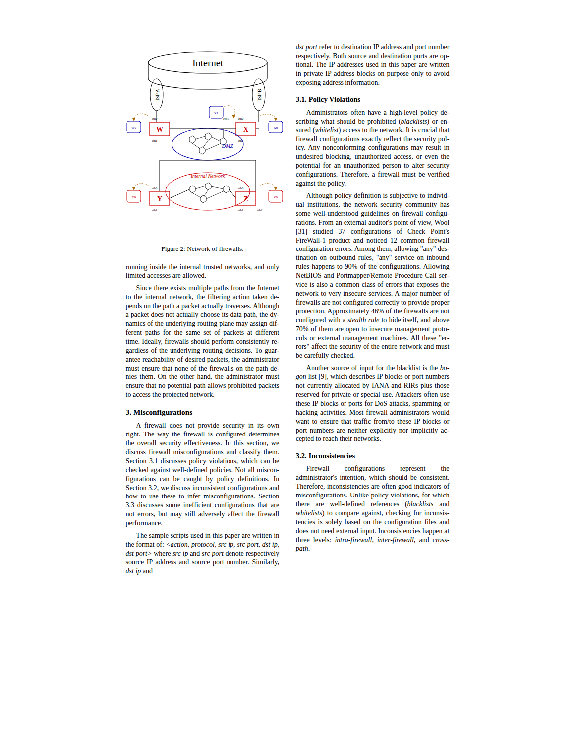Internet ISP A ISP B W eth0 eth1 W0 X1 X eth0 eth2 eth1 X0 DMZ Internal Network Y eth0 eth1 Z eth0 eth1 eth2 Y0 Z0
Figure 2: Network of firewalls.
running inside the internal trusted networks, and only limited accesses are allowed.
Since there exists multiple paths from the Internet to the internal network, the filtering action taken depends on the path a packet actually traverses. Although a packet does not actually choose its data path, the dynamics of the underlying routing plane may assign different paths for the same set of packets at different time. Ideally, firewalls should perform consistently regardless of the underlying routing decisions. To guarantee reachability of desired packets, the administrator must ensure that none of the firewalls on the path denies them. On the other hand, the administrator must ensure that no potential path allows prohibited packets to access the protected network.
3. Misconfigurations
A firewall does not provide security in its own right. The way the firewall is configured determines the overall security effectiveness. In this section, we discuss firewall misconfigurations and classify them. Section 3.1 discusses policy violations, which can be checked against well-defined policies. Not all misconfigurations can be caught by policy definitions. In Section 3.2, we discuss inconsistent configurations and how to use these to infer misconfigurations. Section 3.3 discusses some inefficient configurations that are not errors, but may still adversely affect the firewall performance.
The sample scripts used in this paper are written in the format of: <action, protocol, src ip, src port, dst ip, dst port> where src ip and src port denote respectively source IP address and source port number. Similarly, dst ip and
dst port refer to destination IP address and port number respectively. Both source and destination ports are optional. The IP addresses used in this paper are written in private IP address blocks on purpose only to avoid exposing address information.
3.1. Policy Violations
Administrators often have a high-level policy describing what should be prohibited (blacklists) or ensured (whitelist) access to the network. It is crucial that firewall configurations exactly reflect the security policy. Any nonconforming configurations may result in undesired blocking, unauthorized access, or even the potential for an unauthorized person to alter security configurations. Therefore, a firewall must be verified against the policy.
Although policy definition is subjective to individual institutions, the network security community has some well-understood guidelines on firewall configurations. From an external auditor's point of view, Wool [31] studied 37 configurations of Check Point's FireWall-1 product and noticed 12 common firewall configuration errors. Among them, allowing "any" destination on outbound rules, "any" service on inbound rules happens to 90% of the configurations. Allowing NetBIOS and Portmapper/Remote Procedure Call service is also a common class of errors that exposes the network to very insecure services. A major number of firewalls are not configured correctly to provide proper protection. Approximately 46% of the firewalls are not configured with a stealth rule to hide itself, and above 70% of them are open to insecure management protocols or external management machines. All these "errors" affect the security of the entire network and must be carefully checked.
Another source of input for the blacklist is the bogon list [9], which describes IP blocks or port numbers not currently allocated by IANA and RIRs plus those reserved for private or special use. Attackers often use these IP blocks or ports for DoS attacks, spamming or hacking activities. Most firewall administrators would want to ensure that traffic from/to these IP blocks or port numbers are neither explicitly nor implicitly accepted to reach their networks.
3.2. Inconsistencies
Firewall configurations represent the administrator's intention, which should be consistent. Therefore, inconsistencies are often good indicators of misconfigurations. Unlike policy violations, for which there are well-defined references (blacklists and whitelists) to compare against, checking for inconsistencies is solely based on the configuration files and does not need external input. Inconsistencies happen at three levels: intra-firewall, inter-firewall, and cross-path.